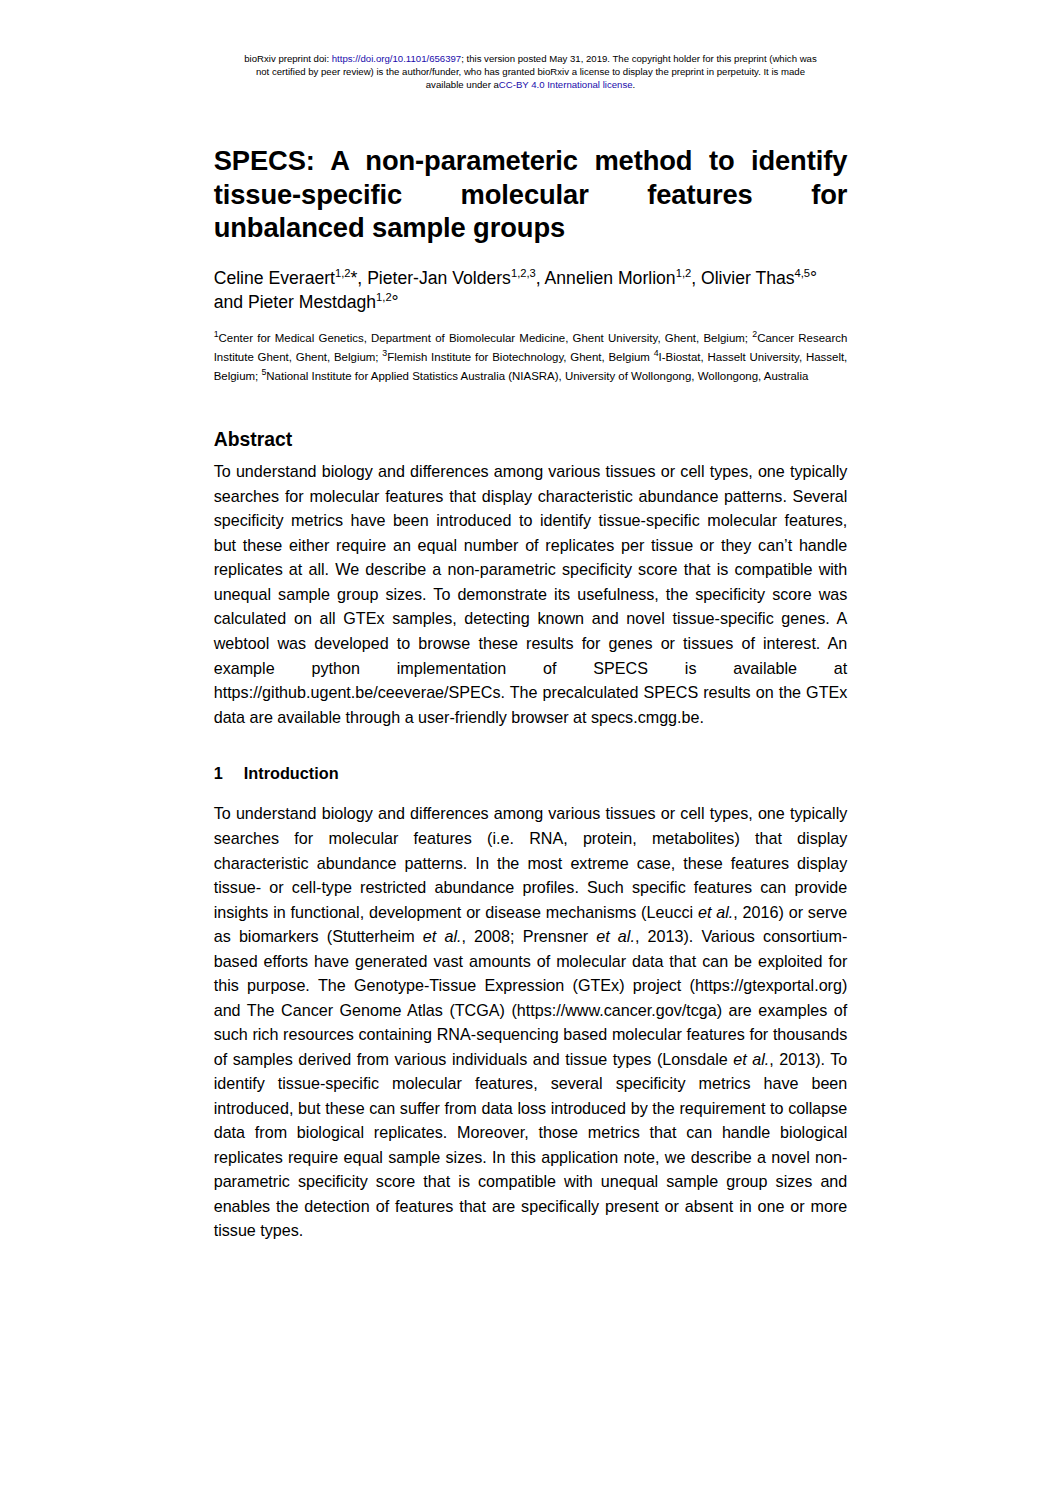bioRxiv preprint doi: https://doi.org/10.1101/656397; this version posted May 31, 2019. The copyright holder for this preprint (which was
not certified by peer review) is the author/funder, who has granted bioRxiv a license to display the preprint in perpetuity. It is made
available under aCC-BY 4.0 International license.
SPECS: A non-parameteric method to identify tissue-specific molecular features for unbalanced sample groups
Celine Everaert1,2*, Pieter-Jan Volders1,2,3, Annelien Morlion1,2, Olivier Thas4,5° and Pieter Mestdagh1,2°
1Center for Medical Genetics, Department of Biomolecular Medicine, Ghent University, Ghent, Belgium; 2Cancer Research Institute Ghent, Ghent, Belgium; 3Flemish Institute for Biotechnology, Ghent, Belgium 4I-Biostat, Hasselt University, Hasselt, Belgium; 5National Institute for Applied Statistics Australia (NIASRA), University of Wollongong, Wollongong, Australia
Abstract
To understand biology and differences among various tissues or cell types, one typically searches for molecular features that display characteristic abundance patterns. Several specificity metrics have been introduced to identify tissue-specific molecular features, but these either require an equal number of replicates per tissue or they can’t handle replicates at all. We describe a non-parametric specificity score that is compatible with unequal sample group sizes. To demonstrate its usefulness, the specificity score was calculated on all GTEx samples, detecting known and novel tissue-specific genes. A webtool was developed to browse these results for genes or tissues of interest. An example python implementation of SPECS is available at https://github.ugent.be/ceeverae/SPECs. The precalculated SPECS results on the GTEx data are available through a user-friendly browser at specs.cmgg.be.
1 Introduction
To understand biology and differences among various tissues or cell types, one typically searches for molecular features (i.e. RNA, protein, metabolites) that display characteristic abundance patterns. In the most extreme case, these features display tissue- or cell-type restricted abundance profiles. Such specific features can provide insights in functional, development or disease mechanisms (Leucci et al., 2016) or serve as biomarkers (Stutterheim et al., 2008; Prensner et al., 2013). Various consortium-based efforts have generated vast amounts of molecular data that can be exploited for this purpose. The Genotype-Tissue Expression (GTEx) project (https://gtexportal.org) and The Cancer Genome Atlas (TCGA) (https://www.cancer.gov/tcga) are examples of such rich resources containing RNA-sequencing based molecular features for thousands of samples derived from various individuals and tissue types (Lonsdale et al., 2013). To identify tissue-specific molecular features, several specificity metrics have been introduced, but these can suffer from data loss introduced by the requirement to collapse data from biological replicates. Moreover, those metrics that can handle biological replicates require equal sample sizes. In this application note, we describe a novel non-parametric specificity score that is compatible with unequal sample group sizes and enables the detection of features that are specifically present or absent in one or more tissue types.